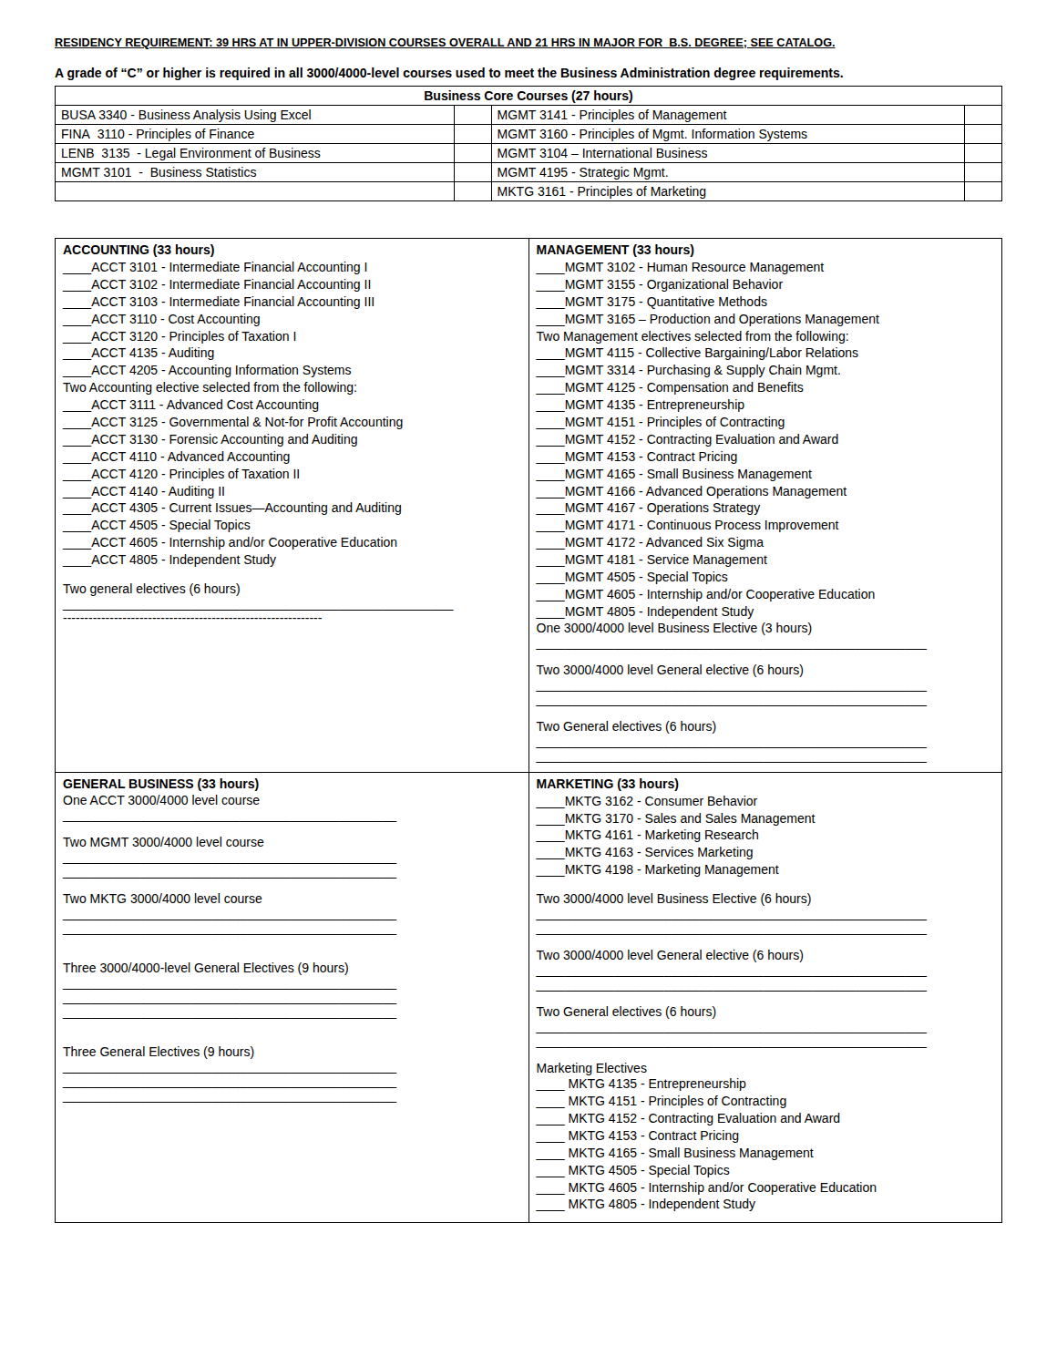RESIDENCY REQUIREMENT: 39 HRS AT IN UPPER-DIVISION COURSES OVERALL AND 21 HRS IN MAJOR FOR B.S. DEGREE; SEE CATALOG.
A grade of “C” or higher is required in all 3000/4000-level courses used to meet the Business Administration degree requirements.
| Business Core Courses (27 hours) |
| --- |
| BUSA 3340 - Business Analysis Using Excel | | MGMT 3141 - Principles of Management | |
| FINA 3110 - Principles of Finance | | MGMT 3160 - Principles of Mgmt. Information Systems | |
| LENB 3135 - Legal Environment of Business | | MGMT 3104 – International Business | |
| MGMT 3101 - Business Statistics | | MGMT 4195 - Strategic Mgmt. | |
| | | MKTG 3161 - Principles of Marketing | |
| ACCOUNTING (33 hours) ____ACCT 3101 - Intermediate Financial Accounting I ____ACCT 3102 - Intermediate Financial Accounting II ____ACCT 3103 - Intermediate Financial Accounting III ____ACCT 3110 - Cost Accounting ____ACCT 3120 - Principles of Taxation I ____ACCT 4135 - Auditing ____ACCT 4205 - Accounting Information Systems Two Accounting elective selected from the following: ____ACCT 3111 - Advanced Cost Accounting ____ACCT 3125 - Governmental & Not-for Profit Accounting ____ACCT 3130 - Forensic Accounting and Auditing ____ACCT 4110 - Advanced Accounting ____ACCT 4120 - Principles of Taxation II ____ACCT 4140 - Auditing II ____ACCT 4305 - Current Issues—Accounting and Auditing ____ACCT 4505 - Special Topics ____ACCT 4605 - Internship and/or Cooperative Education ____ACCT 4805 - Independent Study Two general electives (6 hours) _______________________________________________________ ------------------------------------------------------------- | MANAGEMENT (33 hours) ____MGMT 3102 - Human Resource Management ____MGMT 3155 - Organizational Behavior ____MGMT 3175 - Quantitative Methods ____MGMT 3165 – Production and Operations Management Two Management electives selected from the following: ____MGMT 4115 - Collective Bargaining/Labor Relations ____MGMT 3314 - Purchasing & Supply Chain Mgmt. ____MGMT 4125 - Compensation and Benefits ____MGMT 4135 - Entrepreneurship ____MGMT 4151 - Principles of Contracting ____MGMT 4152 - Contracting Evaluation and Award ____MGMT 4153 - Contract Pricing ____MGMT 4165 - Small Business Management ____MGMT 4166 - Advanced Operations Management ____MGMT 4167 - Operations Strategy ____MGMT 4171 - Continuous Process Improvement ____MGMT 4172 - Advanced Six Sigma ____MGMT 4181 - Service Management ____MGMT 4505 - Special Topics ____MGMT 4605 - Internship and/or Cooperative Education ____MGMT 4805 - Independent Study One 3000/4000 level Business Elective (3 hours) _______________________________________________________ Two 3000/4000 level General elective (6 hours) _______________________________________________________ _______________________________________________________ Two General electives (6 hours) _______________________________________________________ _______________________________________________________ |
| GENERAL BUSINESS (33 hours) One ACCT 3000/4000 level course _______________________________________________ Two MGMT 3000/4000 level course _______________________________________________ _______________________________________________ Two MKTG 3000/4000 level course _______________________________________________ _______________________________________________ Three 3000/4000-level General Electives (9 hours) _______________________________________________ _______________________________________________ _______________________________________________ Three General Electives (9 hours) _______________________________________________ _______________________________________________ _______________________________________________ | MARKETING (33 hours) ____MKTG 3162 - Consumer Behavior ____MKTG 3170 - Sales and Sales Management ____MKTG 4161 - Marketing Research ____MKTG 4163 - Services Marketing ____MKTG 4198 - Marketing Management Two 3000/4000 level Business Elective (6 hours) _______________________________________________________ _______________________________________________________ Two 3000/4000 level General elective (6 hours) _______________________________________________________ _______________________________________________________ Two General electives (6 hours) _______________________________________________________ _______________________________________________________ Marketing Electives ____ MKTG 4135 - Entrepreneurship ____ MKTG 4151 - Principles of Contracting ____ MKTG 4152 - Contracting Evaluation and Award ____ MKTG 4153 - Contract Pricing ____ MKTG 4165 - Small Business Management ____ MKTG 4505 - Special Topics ____ MKTG 4605 - Internship and/or Cooperative Education ____ MKTG 4805 - Independent Study |